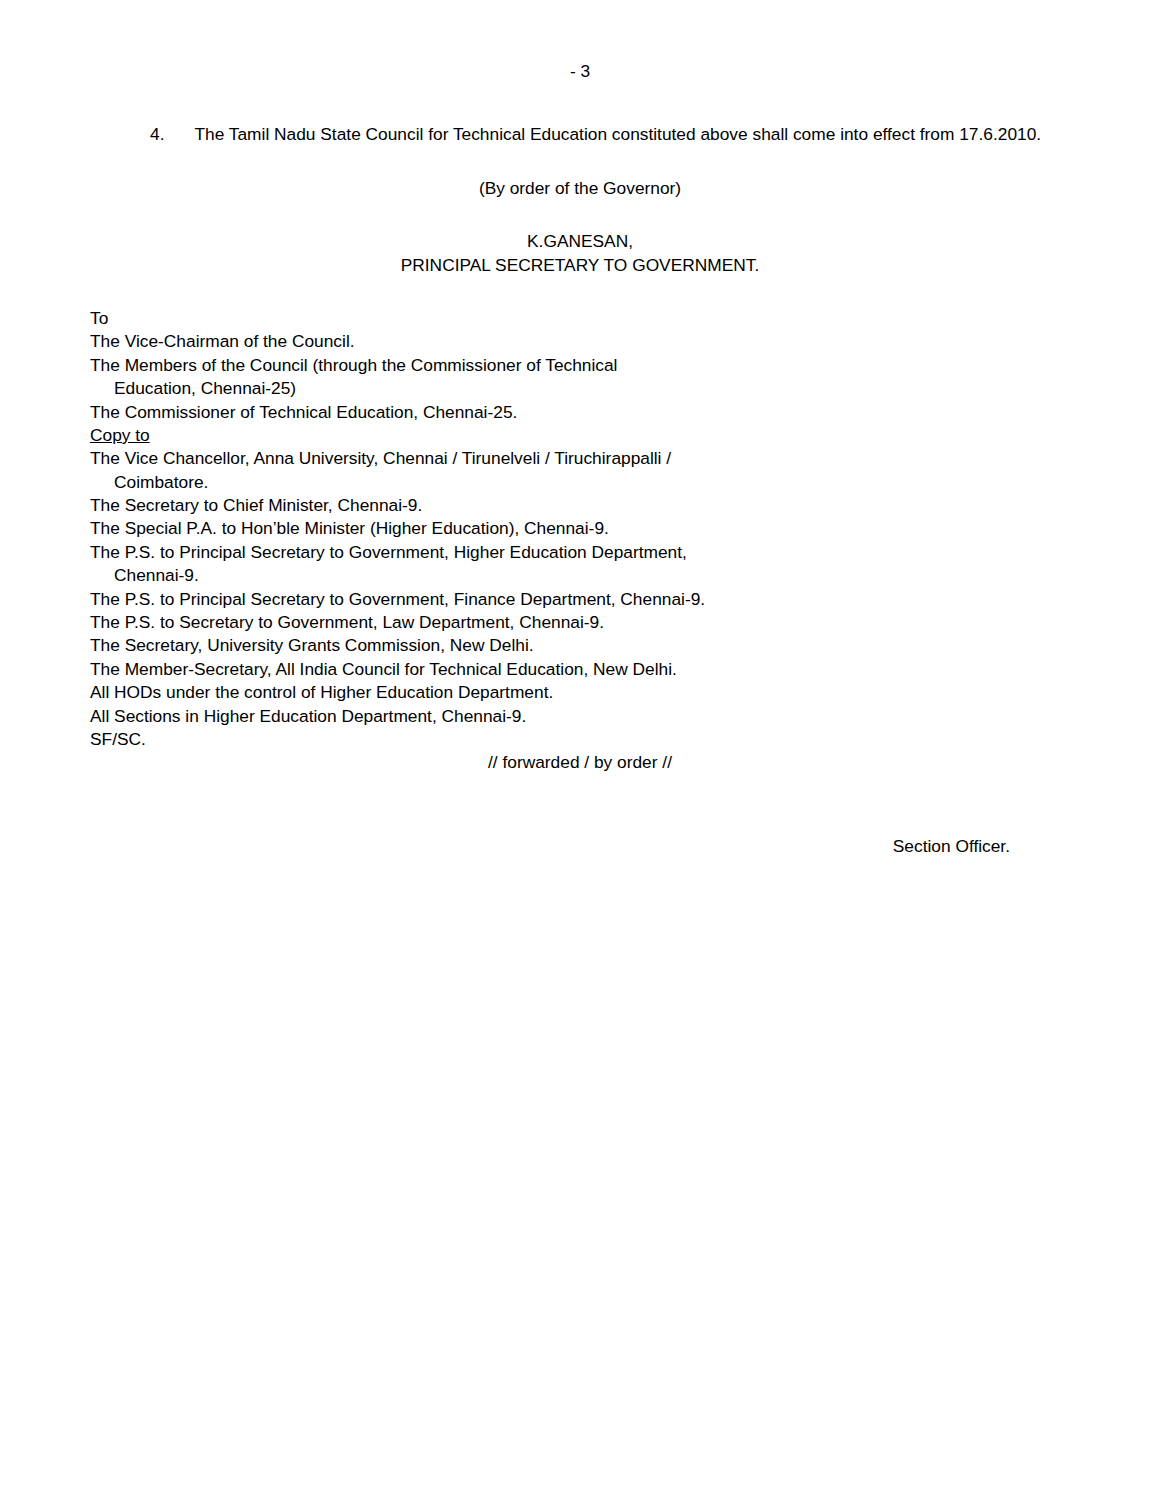- 3
4. The Tamil Nadu State Council for Technical Education constituted above shall come into effect from 17.6.2010.
(By order of the Governor)
K.GANESAN, PRINCIPAL SECRETARY TO GOVERNMENT.
To
The Vice-Chairman of the Council.
The Members of the Council (through the Commissioner of Technical
Education, Chennai-25)
The Commissioner of Technical Education, Chennai-25.
Copy to
The Vice Chancellor, Anna University, Chennai / Tirunelveli / Tiruchirappalli /
Coimbatore.
The Secretary to Chief Minister, Chennai-9.
The Special P.A. to Hon’ble Minister (Higher Education), Chennai-9.
The P.S. to Principal Secretary to Government, Higher Education Department,
Chennai-9.
The P.S. to Principal Secretary to Government, Finance Department, Chennai-9.
The P.S. to Secretary to Government, Law Department, Chennai-9.
The Secretary, University Grants Commission, New Delhi.
The Member-Secretary, All India Council for Technical Education, New Delhi.
All HODs under the control of Higher Education Department.
All Sections in Higher Education Department, Chennai-9.
SF/SC.
// forwarded / by order //
Section Officer.